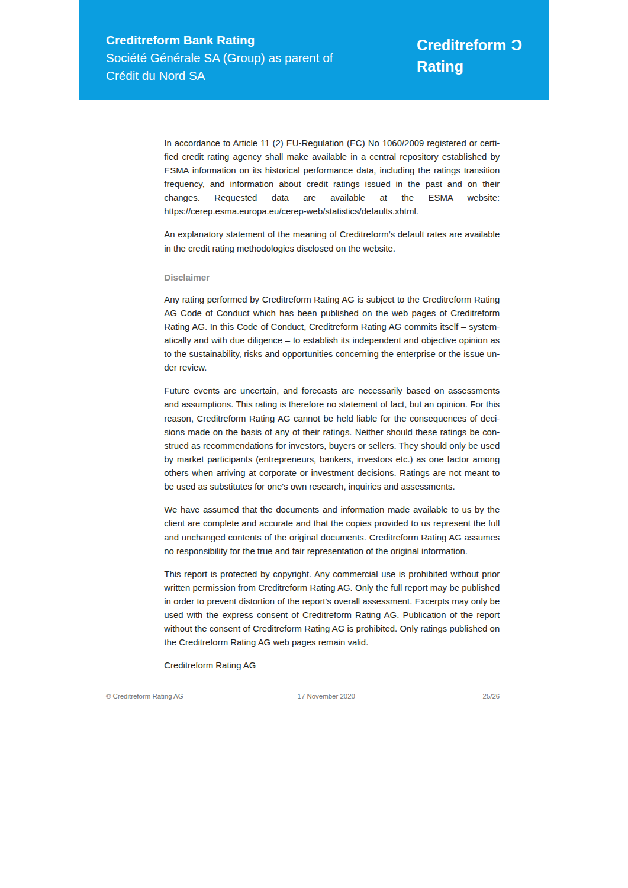Creditreform Bank Rating
Société Générale SA (Group) as parent of
Crédit du Nord SA
Creditreform C
Rating
In accordance to Article 11 (2) EU-Regulation (EC) No 1060/2009 registered or certified credit rating agency shall make available in a central repository established by ESMA information on its historical performance data, including the ratings transition frequency, and information about credit ratings issued in the past and on their changes. Requested data are available at the ESMA website: https://cerep.esma.europa.eu/cerep-web/statistics/defaults.xhtml.
An explanatory statement of the meaning of Creditreform’s default rates are available in the credit rating methodologies disclosed on the website.
Disclaimer
Any rating performed by Creditreform Rating AG is subject to the Creditreform Rating AG Code of Conduct which has been published on the web pages of Creditreform Rating AG. In this Code of Conduct, Creditreform Rating AG commits itself – systematically and with due diligence – to establish its independent and objective opinion as to the sustainability, risks and opportunities concerning the enterprise or the issue under review.
Future events are uncertain, and forecasts are necessarily based on assessments and assumptions. This rating is therefore no statement of fact, but an opinion. For this reason, Creditreform Rating AG cannot be held liable for the consequences of decisions made on the basis of any of their ratings. Neither should these ratings be construed as recommendations for investors, buyers or sellers. They should only be used by market participants (entrepreneurs, bankers, investors etc.) as one factor among others when arriving at corporate or investment decisions. Ratings are not meant to be used as substitutes for one's own research, inquiries and assessments.
We have assumed that the documents and information made available to us by the client are complete and accurate and that the copies provided to us represent the full and unchanged contents of the original documents. Creditreform Rating AG assumes no responsibility for the true and fair representation of the original information.
This report is protected by copyright. Any commercial use is prohibited without prior written permission from Creditreform Rating AG. Only the full report may be published in order to prevent distortion of the report's overall assessment. Excerpts may only be used with the express consent of Creditreform Rating AG. Publication of the report without the consent of Creditreform Rating AG is prohibited. Only ratings published on the Creditreform Rating AG web pages remain valid.
Creditreform Rating AG
© Creditreform Rating AG
17 November 2020
25/26